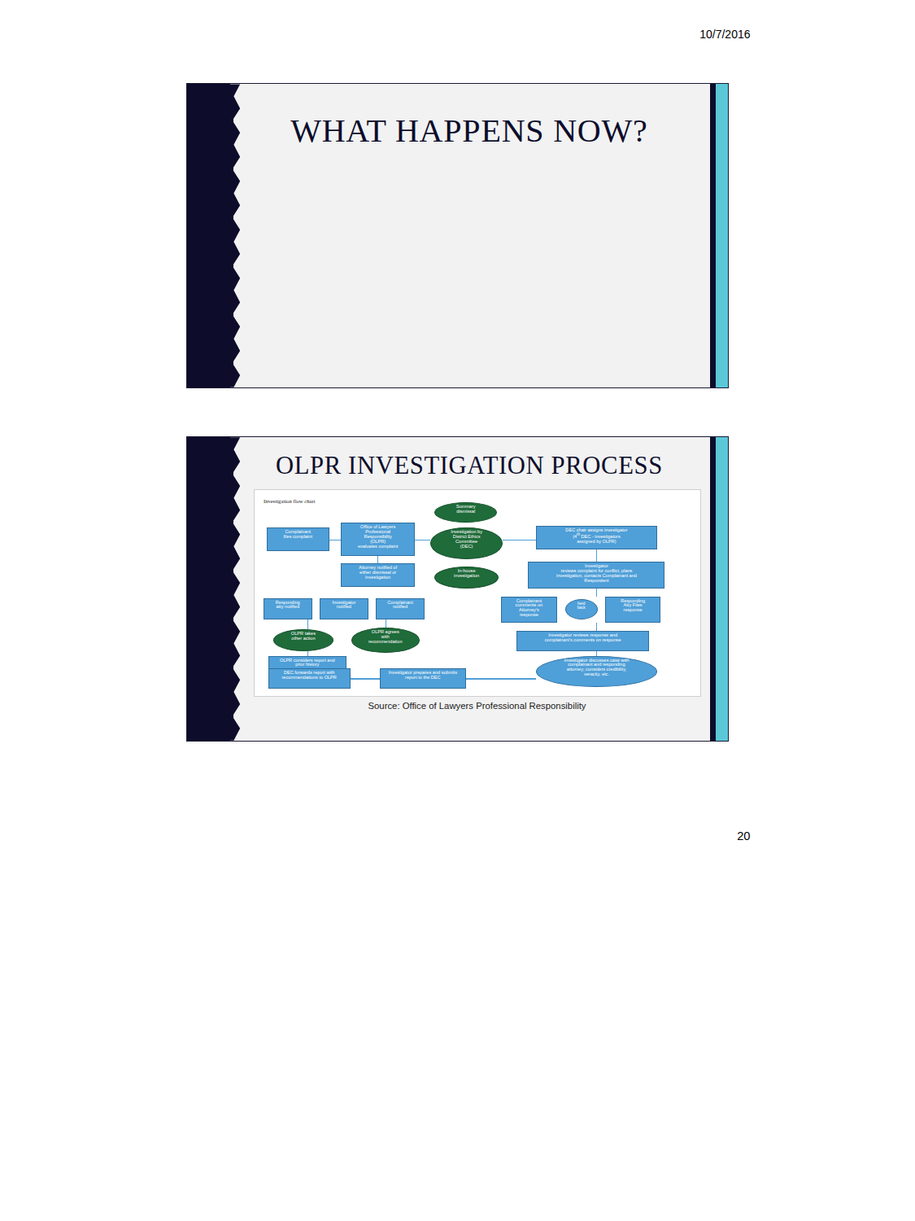10/7/2016
WHAT HAPPENS NOW?
OLPR INVESTIGATION PROCESS
Investigation flow chart
Complainant
files complaint
Office of Lawyers
Professional
Responsibility
(OLPR)
evaluates complaint
Summary
dismissal
Investigation by
District Ethics
Committee
(DEC)
In-house
investigation
DEC chair assigns investigator
(4th DEC - investigators
assigned by OLPR)
Attorney notified of
either dismissal or
investigation
Investigator
reviews complaint for conflict, plans
investigation, contacts Complainant and
Respondent
Responding
atty notified
Investigator
notified
Complainant
notified
Complainant
comments on
Attorney's
response
feed
back
Responding
Atty Files
response
OLPR takes
other action
OLPR agrees
with
recommendation
Investigator reviews response and
complainant's comments on response
OLPR considers report and
prior history
Investigator discusses case with
complainant and responding
attorney; considers credibility,
veracity, etc.
DEC forwards report with
recommendations to OLPR
Investigator prepares and submits
report to the DEC
Source: Office of Lawyers Professional Responsibility
20